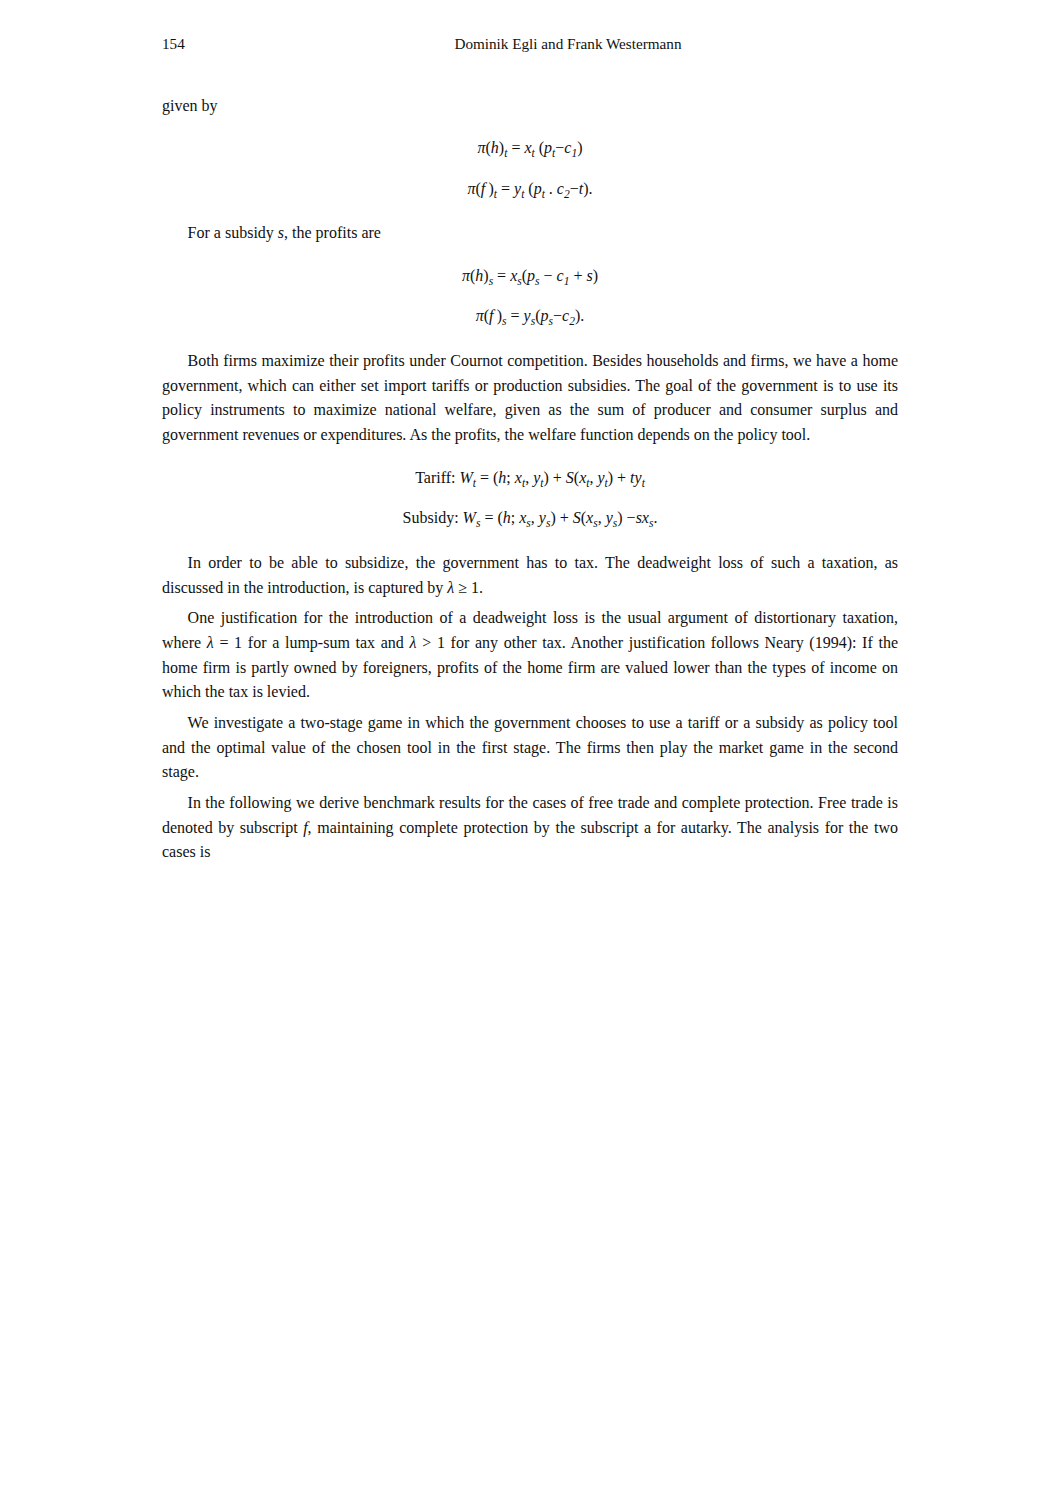154 Dominik Egli and Frank Westermann
given by
π(h)t = xt (pt−c1)
π(f )t = yt (pt . c2−t).
For a subsidy s, the profits are
π(h)s = xs(ps − c1 + s)
π(f )s = ys(ps−c2).
Both firms maximize their profits under Cournot competition. Besides households and firms, we have a home government, which can either set import tariffs or production subsidies. The goal of the government is to use its policy instruments to maximize national welfare, given as the sum of producer and consumer surplus and government revenues or expenditures. As the profits, the welfare function depends on the policy tool.
Tariff: Wt = (h; xt, yt) + S(xt, yt) + tyt
Subsidy: Ws = (h; xs, ys) + S(xs, ys) −sxs.
In order to be able to subsidize, the government has to tax. The deadweight loss of such a taxation, as discussed in the introduction, is captured by λ ≥ 1.
One justification for the introduction of a deadweight loss is the usual argument of distortionary taxation, where λ = 1 for a lump-sum tax and λ > 1 for any other tax. Another justification follows Neary (1994): If the home firm is partly owned by foreigners, profits of the home firm are valued lower than the types of income on which the tax is levied.
We investigate a two-stage game in which the government chooses to use a tariff or a subsidy as policy tool and the optimal value of the chosen tool in the first stage. The firms then play the market game in the second stage.
In the following we derive benchmark results for the cases of free trade and complete protection. Free trade is denoted by subscript f, maintaining complete protection by the subscript a for autarky. The analysis for the two cases is